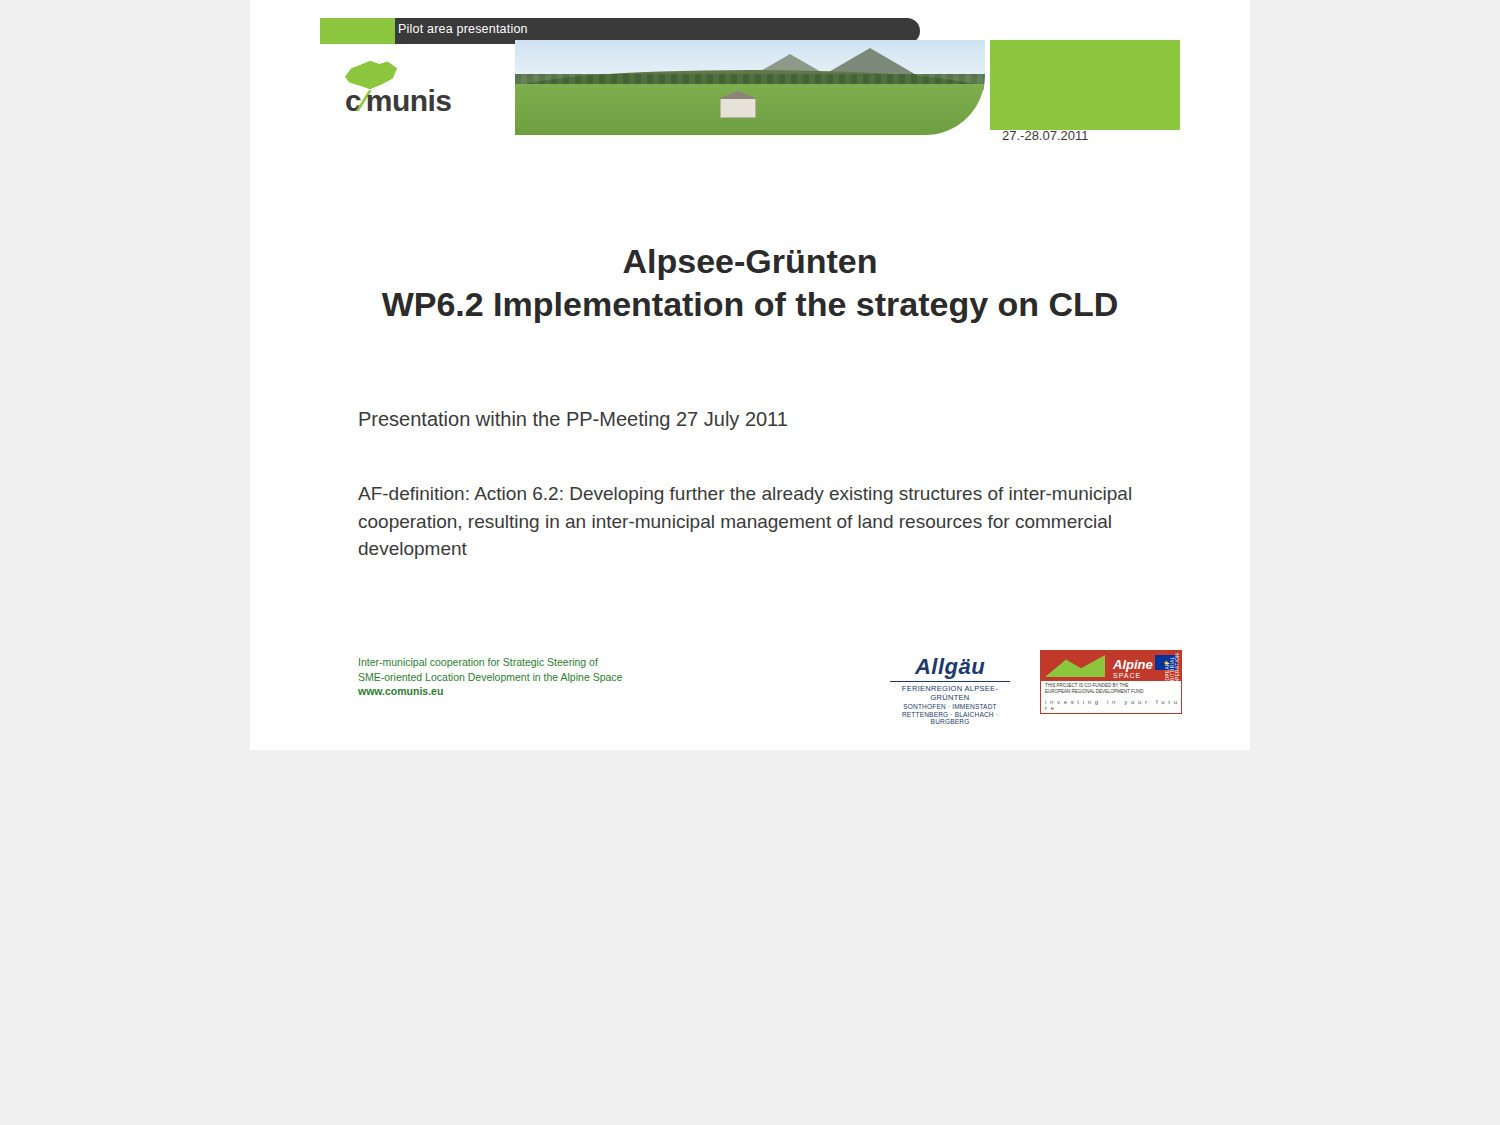Pilot area presentation
c∕munis
27.-28.07.2011
Alpsee-Grünten
WP6.2 Implementation of the strategy on CLD
Presentation within the PP-Meeting 27 July 2011
AF-definition: Action 6.2: Developing further the already existing structures of inter-municipal cooperation, resulting in an inter-municipal management of land resources for commercial development
Inter-municipal cooperation for Strategic Steering of
SME-oriented Location Development in the Alpine Space
www.comunis.eu
Allgäu FERIENREGION ALPSEE-GRÜNTEN SONTHOFEN · IMMENSTADT RETTENBERG · BLAICHACH · BURGBERG
AlpineSPACE
★
EUROPEAN TERRITORIAL COOPERATION
THIS PROJECT IS CO-FUNDED BY THE
EUROPEAN REGIONAL DEVELOPMENT FUND
i n v e s t i n g i n y o u r f u t u r e